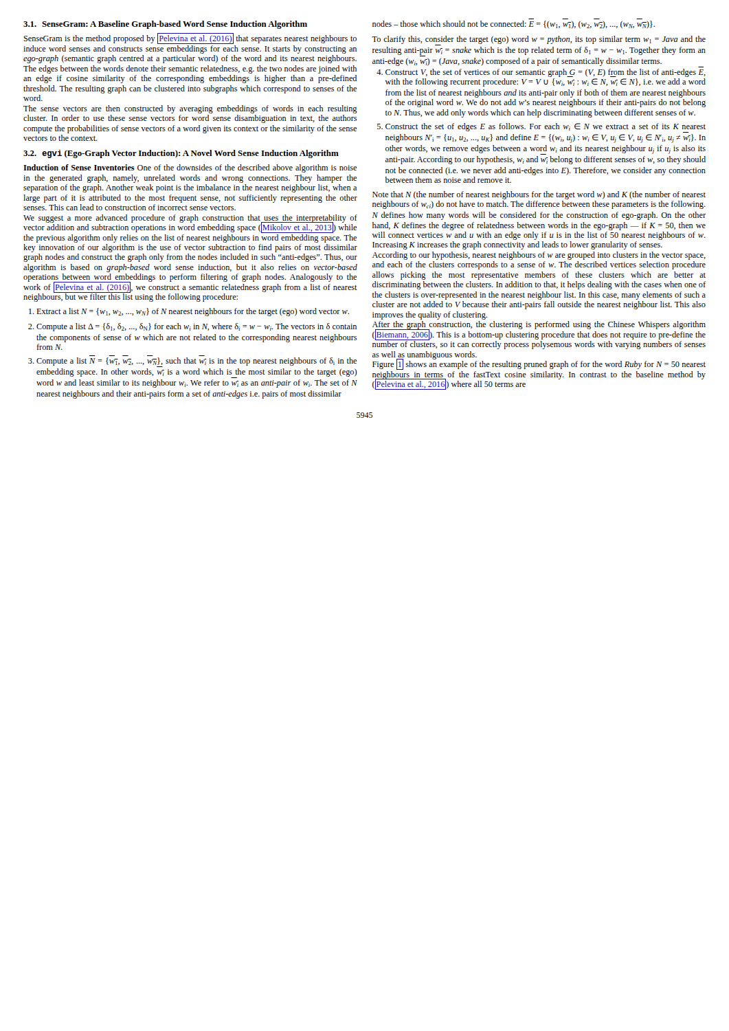3.1. SenseGram: A Baseline Graph-based Word Sense Induction Algorithm
SenseGram is the method proposed by Pelevina et al. (2016) that separates nearest neighbours to induce word senses and constructs sense embeddings for each sense. It starts by constructing an ego-graph (semantic graph centred at a particular word) of the word and its nearest neighbours. The edges between the words denote their semantic relatedness, e.g. the two nodes are joined with an edge if cosine similarity of the corresponding embeddings is higher than a pre-defined threshold. The resulting graph can be clustered into subgraphs which correspond to senses of the word.
The sense vectors are then constructed by averaging embeddings of words in each resulting cluster. In order to use these sense vectors for word sense disambiguation in text, the authors compute the probabilities of sense vectors of a word given its context or the similarity of the sense vectors to the context.
3.2. egvi (Ego-Graph Vector Induction): A Novel Word Sense Induction Algorithm
Induction of Sense Inventories One of the downsides of the described above algorithm is noise in the generated graph, namely, unrelated words and wrong connections. They hamper the separation of the graph. Another weak point is the imbalance in the nearest neighbour list, when a large part of it is attributed to the most frequent sense, not sufficiently representing the other senses. This can lead to construction of incorrect sense vectors.
We suggest a more advanced procedure of graph construction that uses the interpretability of vector addition and subtraction operations in word embedding space (Mikolov et al., 2013) while the previous algorithm only relies on the list of nearest neighbours in word embedding space. The key innovation of our algorithm is the use of vector subtraction to find pairs of most dissimilar graph nodes and construct the graph only from the nodes included in such “anti-edges”. Thus, our algorithm is based on graph-based word sense induction, but it also relies on vector-based operations between word embeddings to perform filtering of graph nodes. Analogously to the work of Pelevina et al. (2016), we construct a semantic relatedness graph from a list of nearest neighbours, but we filter this list using the following procedure:
Extract a list N = {w1, w2, ..., wN} of N nearest neighbours for the target (ego) word vector w.
Compute a list Δ = {δ1, δ2, ..., δN} for each wi in N, where δi = w − wi. The vectors in δ contain the components of sense of w which are not related to the corresponding nearest neighbours from N.
Compute a list N = {w1, w2, ..., wN}, such that wi is in the top nearest neighbours of δi in the embedding space. In other words, wi is a word which is the most similar to the target (ego) word w and least similar to its neighbour wi. We refer to wi as an anti-pair of wi. The set of N nearest neighbours and their anti-pairs form a set of anti-edges i.e. pairs of most dissimilar
nodes – those which should not be connected: E = {(w1, w1), (w2, w2), ..., (wN, wN)}.
To clarify this, consider the target (ego) word w = python, its top similar term w1 = Java and the resulting anti-pair wi = snake which is the top related term of δ1 = w − w1. Together they form an anti-edge (wi, wi) = (Java, snake) composed of a pair of semantically dissimilar terms.
Construct V, the set of vertices of our semantic graph G = (V, E) from the list of anti-edges E, with the following recurrent procedure: V = V ∪ {wi, wi : wi ∈ N, wi ∈ N}, i.e. we add a word from the list of nearest neighbours and its anti-pair only if both of them are nearest neighbours of the original word w. We do not add w’s nearest neighbours if their anti-pairs do not belong to N. Thus, we add only words which can help discriminating between different senses of w.
Construct the set of edges E as follows. For each wi ∈ N we extract a set of its K nearest neighbours N′i = {u1, u2, ..., uK} and define E = {(wi, uj) : wi ∈ V, uj ∈ V, uj ∈ N′i, uj ≠ wi}. In other words, we remove edges between a word wi and its nearest neighbour uj if uj is also its anti-pair. According to our hypothesis, wi and wi belong to different senses of w, so they should not be connected (i.e. we never add anti-edges into E). Therefore, we consider any connection between them as noise and remove it.
Note that N (the number of nearest neighbours for the target word w) and K (the number of nearest neighbours of wci) do not have to match. The difference between these parameters is the following. N defines how many words will be considered for the construction of ego-graph. On the other hand, K defines the degree of relatedness between words in the ego-graph — if K = 50, then we will connect vertices w and u with an edge only if u is in the list of 50 nearest neighbours of w. Increasing K increases the graph connectivity and leads to lower granularity of senses.
According to our hypothesis, nearest neighbours of w are grouped into clusters in the vector space, and each of the clusters corresponds to a sense of w. The described vertices selection procedure allows picking the most representative members of these clusters which are better at discriminating between the clusters. In addition to that, it helps dealing with the cases when one of the clusters is over-represented in the nearest neighbour list. In this case, many elements of such a cluster are not added to V because their anti-pairs fall outside the nearest neighbour list. This also improves the quality of clustering.
After the graph construction, the clustering is performed using the Chinese Whispers algorithm (Biemann, 2006). This is a bottom-up clustering procedure that does not require to pre-define the number of clusters, so it can correctly process polysemous words with varying numbers of senses as well as unambiguous words.
Figure 1 shows an example of the resulting pruned graph of for the word Ruby for N = 50 nearest neighbours in terms of the fastText cosine similarity. In contrast to the baseline method by (Pelevina et al., 2016) where all 50 terms are
5945